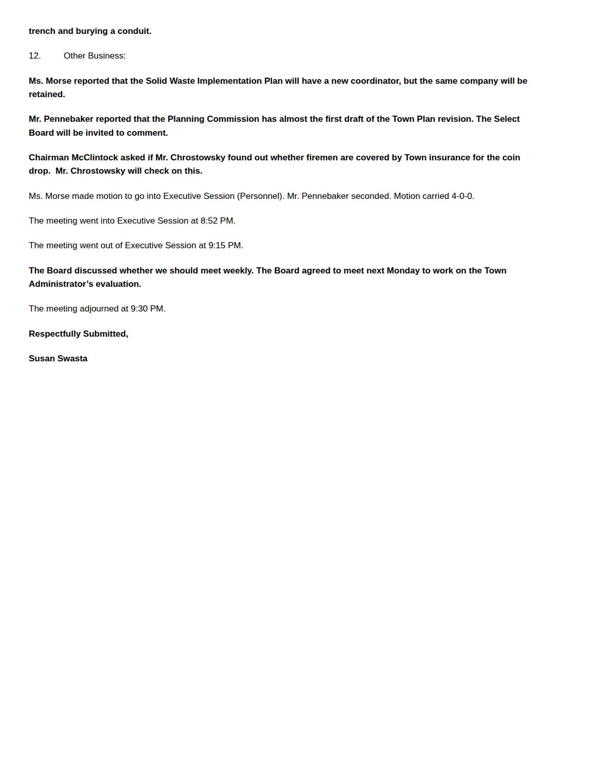trench and burying a conduit.
12. Other Business:
Ms. Morse reported that the Solid Waste Implementation Plan will have a new coordinator, but the same company will be retained.
Mr. Pennebaker reported that the Planning Commission has almost the first draft of the Town Plan revision. The Select Board will be invited to comment.
Chairman McClintock asked if Mr. Chrostowsky found out whether firemen are covered by Town insurance for the coin drop. Mr. Chrostowsky will check on this.
Ms. Morse made motion to go into Executive Session (Personnel). Mr. Pennebaker seconded. Motion carried 4-0-0.
The meeting went into Executive Session at 8:52 PM.
The meeting went out of Executive Session at 9:15 PM.
The Board discussed whether we should meet weekly. The Board agreed to meet next Monday to work on the Town Administrator’s evaluation.
The meeting adjourned at 9:30 PM.
Respectfully Submitted,
Susan Swasta